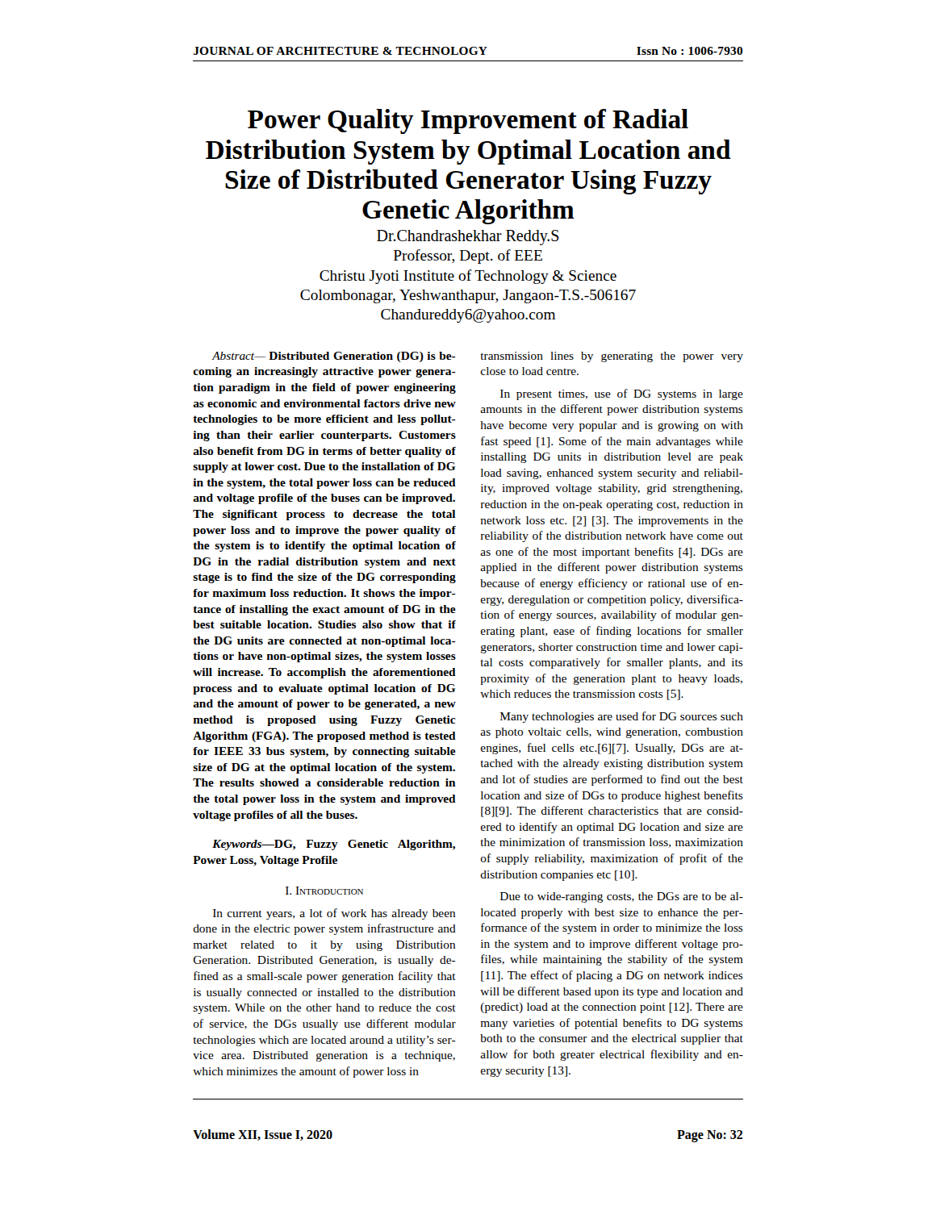Journal of Architecture & Technology
Issn No : 1006-7930
Power Quality Improvement of Radial Distribution System by Optimal Location and Size of Distributed Generator Using Fuzzy Genetic Algorithm
Dr.Chandrashekhar Reddy.S
Professor, Dept. of EEE
Christu Jyoti Institute of Technology & Science
Colombonagar, Yeshwanthapur, Jangaon-T.S.-506167
Chandureddy6@yahoo.com
Abstract— Distributed Generation (DG) is becoming an increasingly attractive power generation paradigm in the field of power engineering as economic and environmental factors drive new technologies to be more efficient and less polluting than their earlier counterparts. Customers also benefit from DG in terms of better quality of supply at lower cost. Due to the installation of DG in the system, the total power loss can be reduced and voltage profile of the buses can be improved. The significant process to decrease the total power loss and to improve the power quality of the system is to identify the optimal location of DG in the radial distribution system and next stage is to find the size of the DG corresponding for maximum loss reduction. It shows the importance of installing the exact amount of DG in the best suitable location. Studies also show that if the DG units are connected at non-optimal locations or have non-optimal sizes, the system losses will increase. To accomplish the aforementioned process and to evaluate optimal location of DG and the amount of power to be generated, a new method is proposed using Fuzzy Genetic Algorithm (FGA). The proposed method is tested for IEEE 33 bus system, by connecting suitable size of DG at the optimal location of the system. The results showed a considerable reduction in the total power loss in the system and improved voltage profiles of all the buses.
Keywords—DG, Fuzzy Genetic Algorithm, Power Loss, Voltage Profile
I. Introduction
In current years, a lot of work has already been done in the electric power system infrastructure and market related to it by using Distribution Generation. Distributed Generation, is usually defined as a small-scale power generation facility that is usually connected or installed to the distribution system. While on the other hand to reduce the cost of service, the DGs usually use different modular technologies which are located around a utility’s service area. Distributed generation is a technique, which minimizes the amount of power loss in
transmission lines by generating the power very close to load centre.
In present times, use of DG systems in large amounts in the different power distribution systems have become very popular and is growing on with fast speed [1]. Some of the main advantages while installing DG units in distribution level are peak load saving, enhanced system security and reliability, improved voltage stability, grid strengthening, reduction in the on-peak operating cost, reduction in network loss etc. [2] [3]. The improvements in the reliability of the distribution network have come out as one of the most important benefits [4]. DGs are applied in the different power distribution systems because of energy efficiency or rational use of energy, deregulation or competition policy, diversification of energy sources, availability of modular generating plant, ease of finding locations for smaller generators, shorter construction time and lower capital costs comparatively for smaller plants, and its proximity of the generation plant to heavy loads, which reduces the transmission costs [5].
Many technologies are used for DG sources such as photo voltaic cells, wind generation, combustion engines, fuel cells etc.[6][7]. Usually, DGs are attached with the already existing distribution system and lot of studies are performed to find out the best location and size of DGs to produce highest benefits [8][9]. The different characteristics that are considered to identify an optimal DG location and size are the minimization of transmission loss, maximization of supply reliability, maximization of profit of the distribution companies etc [10].
Due to wide-ranging costs, the DGs are to be allocated properly with best size to enhance the performance of the system in order to minimize the loss in the system and to improve different voltage profiles, while maintaining the stability of the system [11]. The effect of placing a DG on network indices will be different based upon its type and location and (predict) load at the connection point [12]. There are many varieties of potential benefits to DG systems both to the consumer and the electrical supplier that allow for both greater electrical flexibility and energy security [13].
Volume XII, Issue I, 2020
Page No: 32